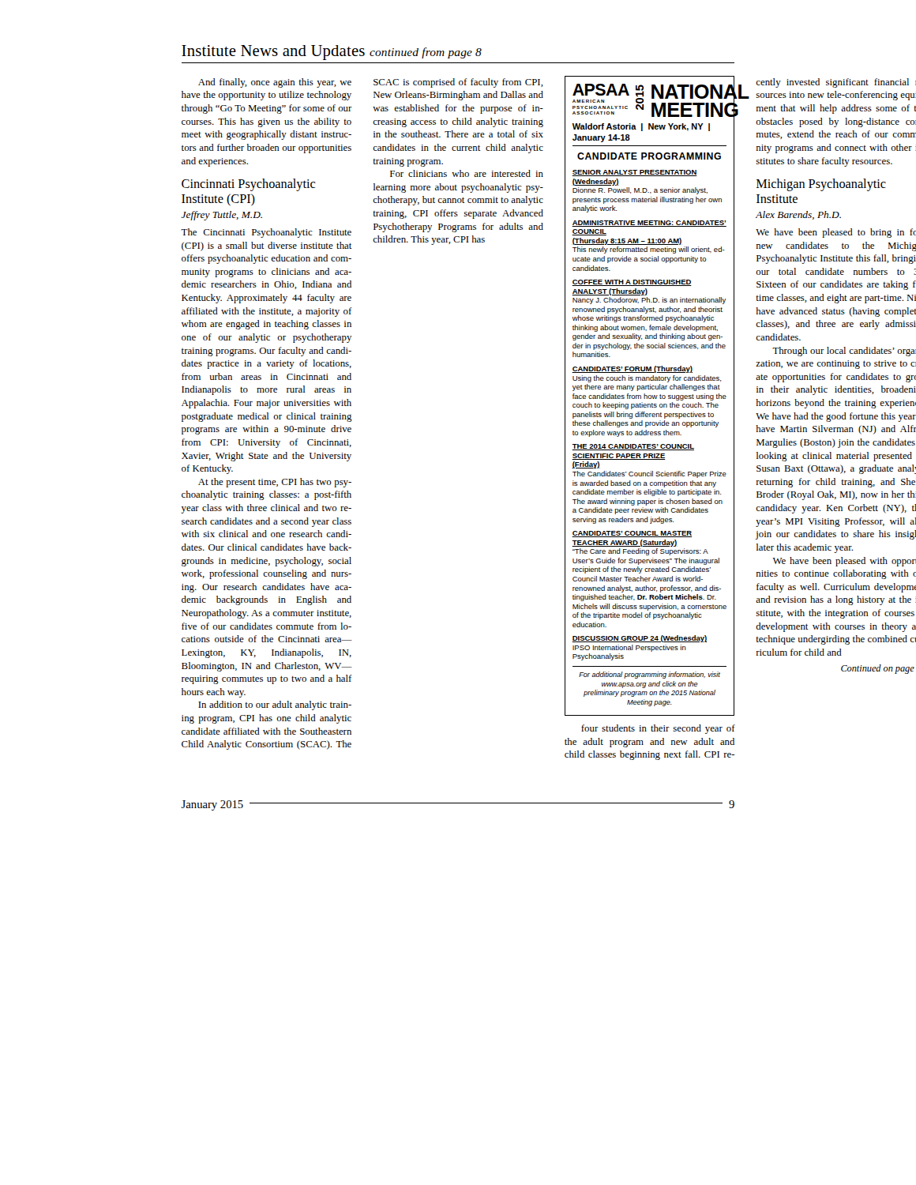Institute News and Updates continued from page 8
And finally, once again this year, we have the opportunity to utilize technology through “Go To Meeting” for some of our courses. This has given us the ability to meet with geographically distant instructors and further broaden our opportunities and experiences.
Cincinnati Psychoanalytic Institute (CPI)
Jeffrey Tuttle, M.D.
The Cincinnati Psychoanalytic Institute (CPI) is a small but diverse institute that offers psychoanalytic education and community programs to clinicians and academic researchers in Ohio, Indiana and Kentucky. Approximately 44 faculty are affiliated with the institute, a majority of whom are engaged in teaching classes in one of our analytic or psychotherapy training programs. Our faculty and candidates practice in a variety of locations, from urban areas in Cincinnati and Indianapolis to more rural areas in Appalachia. Four major universities with postgraduate medical or clinical training programs are within a 90-minute drive from CPI: University of Cincinnati, Xavier, Wright State and the University of Kentucky.
At the present time, CPI has two psychoanalytic training classes: a post-fifth year class with three clinical and two research candidates and a second year class with six clinical and one research candidates. Our clinical candidates have backgrounds in medicine, psychology, social work, professional counseling and nursing. Our research candidates have academic backgrounds in English and Neuropathology. As a commuter institute, five of our candidates commute from locations outside of the Cincinnati area—Lexington, KY, Indianapolis, IN, Bloomington, IN and Charleston, WV—requiring commutes up to two and a half hours each way.
In addition to our adult analytic training program, CPI has one child analytic candidate affiliated with the Southeastern Child Analytic Consortium (SCAC). The SCAC is comprised of faculty from CPI, New Orleans-Birmingham and Dallas and was established for the purpose of increasing access to child analytic training in the southeast. There are a total of six candidates in the current child analytic training program.
For clinicians who are interested in learning more about psychoanalytic psychotherapy, but cannot commit to analytic training, CPI offers separate Advanced Psychotherapy Programs for adults and children. This year, CPI has
APSAA
AMERICAN
PSYCHOANALYTIC
ASSOCIATION
2015
NATIONAL
MEETING
Waldorf Astoria | New York, NY | January 14-18
CANDIDATE PROGRAMMING
SENIOR ANALYST PRESENTATION (Wednesday)
Dionne R. Powell, M.D., a senior analyst, presents process material illustrating her own analytic work.
ADMINISTRATIVE MEETING: CANDIDATES’ COUNCIL
(Thursday 8:15 AM – 11:00 AM)
This newly reformatted meeting will orient, educate and provide a social opportunity to candidates.
COFFEE WITH A DISTINGUISHED ANALYST (Thursday)
Nancy J. Chodorow, Ph.D. is an internationally renowned psychoanalyst, author, and theorist whose writings transformed psychoanalytic thinking about women, female development, gender and sexuality, and thinking about gender in psychology, the social sciences, and the humanities.
CANDIDATES’ FORUM (Thursday)
Using the couch is mandatory for candidates, yet there are many particular challenges that face candidates from how to suggest using the couch to keeping patients on the couch. The panelists will bring different perspectives to these challenges and provide an opportunity to explore ways to address them.
THE 2014 CANDIDATES’ COUNCIL SCIENTIFIC PAPER PRIZE
(Friday)
The Candidates’ Council Scientific Paper Prize is awarded based on a competition that any candidate member is eligible to participate in. The award winning paper is chosen based on a Candidate peer review with Candidates serving as readers and judges.
CANDIDATES’ COUNCIL MASTER TEACHER AWARD (Saturday)
“The Care and Feeding of Supervisors: A User’s Guide for Supervisees” The inaugural recipient of the newly created Candidates’ Council Master Teacher Award is world-renowned analyst, author, professor, and distinguished teacher, Dr. Robert Michels. Dr. Michels will discuss supervision, a cornerstone of the tripartite model of psychoanalytic education.
DISCUSSION GROUP 24 (Wednesday)
IPSO International Perspectives in Psychoanalysis
For additional programming information, visit www.apsa.org and click on the
preliminary program on the 2015 National Meeting page.
four students in their second year of the adult program and new adult and child classes beginning next fall. CPI recently invested significant financial resources into new tele-conferencing equipment that will help address some of the obstacles posed by long-distance commutes, extend the reach of our community programs and connect with other institutes to share faculty resources.
Michigan Psychoanalytic Institute
Alex Barends, Ph.D.
We have been pleased to bring in four new candidates to the Michigan Psychoanalytic Institute this fall, bringing our total candidate numbers to 36. Sixteen of our candidates are taking full time classes, and eight are part-time. Nine have advanced status (having completed classes), and three are early admission candidates.
Through our local candidates’ organization, we are continuing to strive to create opportunities for candidates to grow in their analytic identities, broadening horizons beyond the training experience. We have had the good fortune this year to have Martin Silverman (NJ) and Alfred Margulies (Boston) join the candidates in looking at clinical material presented by Susan Baxt (Ottawa), a graduate analyst returning for child training, and Shelly Broder (Royal Oak, MI), now in her third candidacy year. Ken Corbett (NY), this year’s MPI Visiting Professor, will also join our candidates to share his insights later this academic year.
We have been pleased with opportunities to continue collaborating with our faculty as well. Curriculum development and revision has a long history at the institute, with the integration of courses in development with courses in theory and technique undergirding the combined curriculum for child and
Continued on page 10
January 2015
9